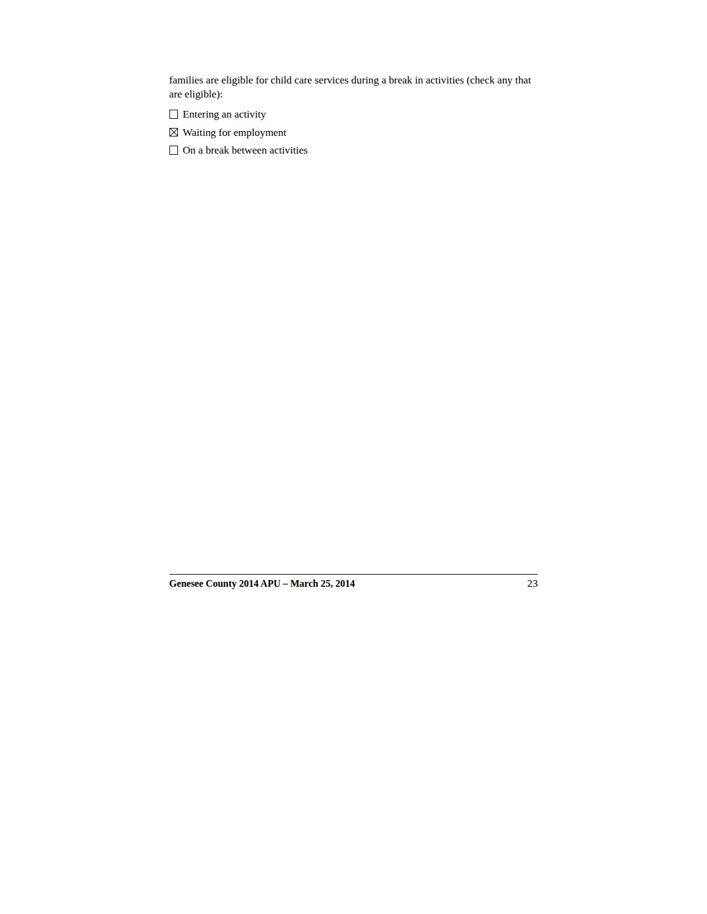families are eligible for child care services during a break in activities (check any that are eligible):
Entering an activity
Waiting for employment
On a break between activities
Genesee County 2014 APU – March 25, 2014 23